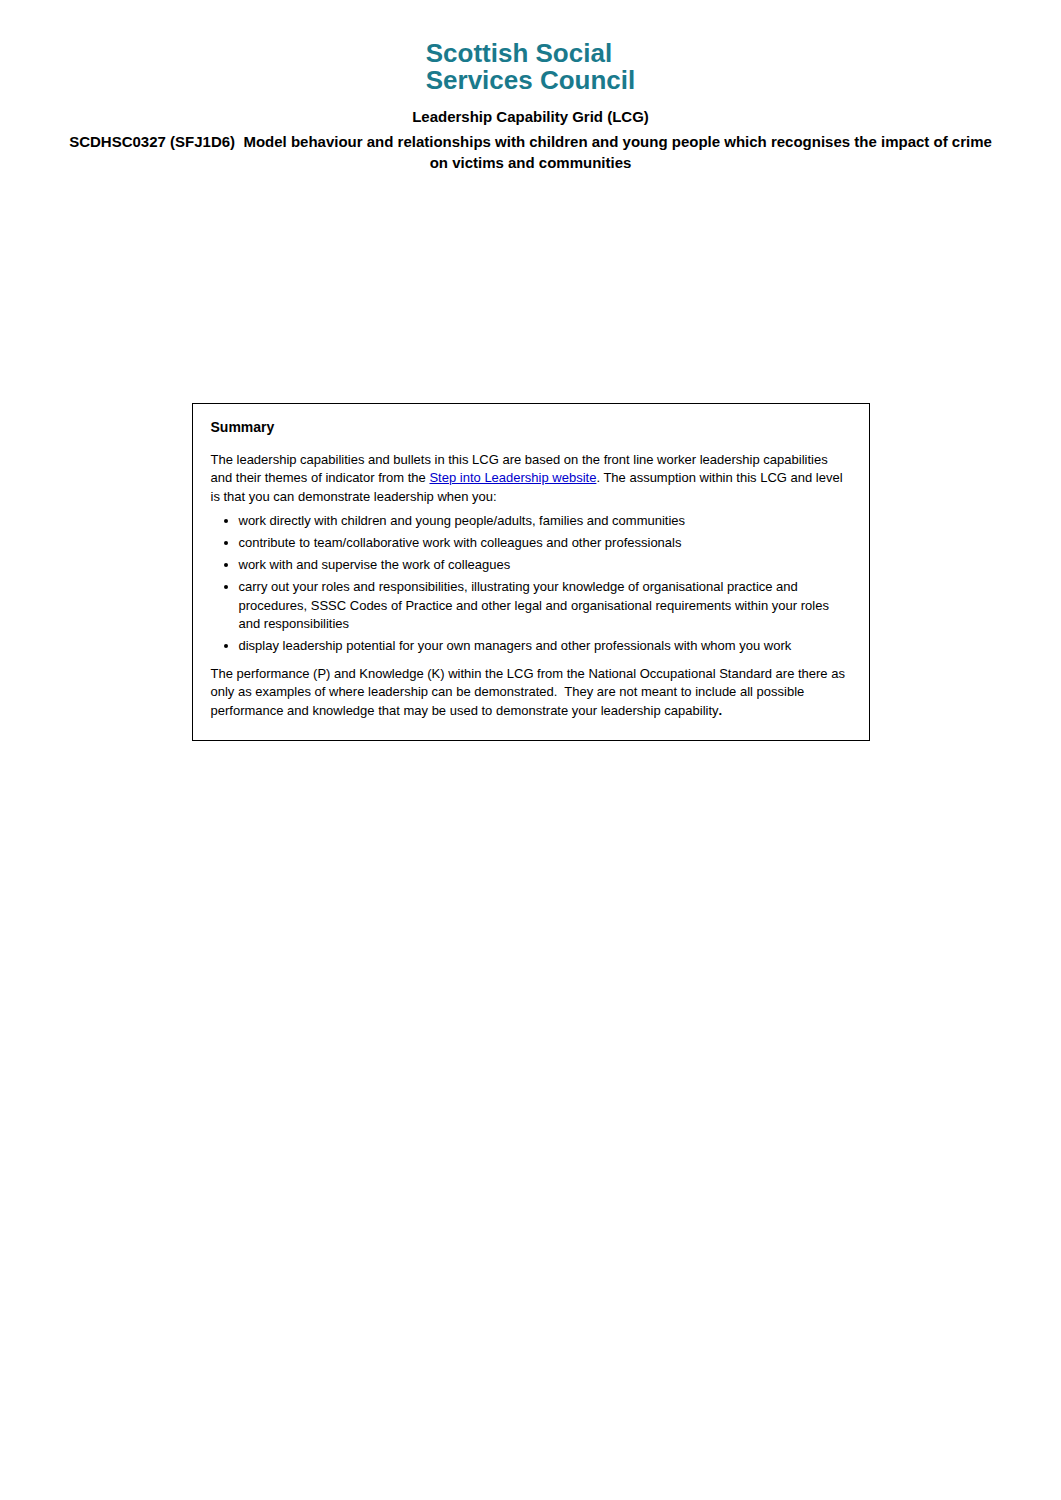Scottish Social
Services Council
Leadership Capability Grid (LCG)
SCDHSC0327 (SFJ1D6) Model behaviour and relationships with children and young people which recognises the impact of crime on victims and communities
Summary
The leadership capabilities and bullets in this LCG are based on the front line worker leadership capabilities and their themes of indicator from the Step into Leadership website. The assumption within this LCG and level is that you can demonstrate leadership when you:
work directly with children and young people/adults, families and communities
contribute to team/collaborative work with colleagues and other professionals
work with and supervise the work of colleagues
carry out your roles and responsibilities, illustrating your knowledge of organisational practice and procedures, SSSC Codes of Practice and other legal and organisational requirements within your roles and responsibilities
display leadership potential for your own managers and other professionals with whom you work
The performance (P) and Knowledge (K) within the LCG from the National Occupational Standard are there as only as examples of where leadership can be demonstrated. They are not meant to include all possible performance and knowledge that may be used to demonstrate your leadership capability.